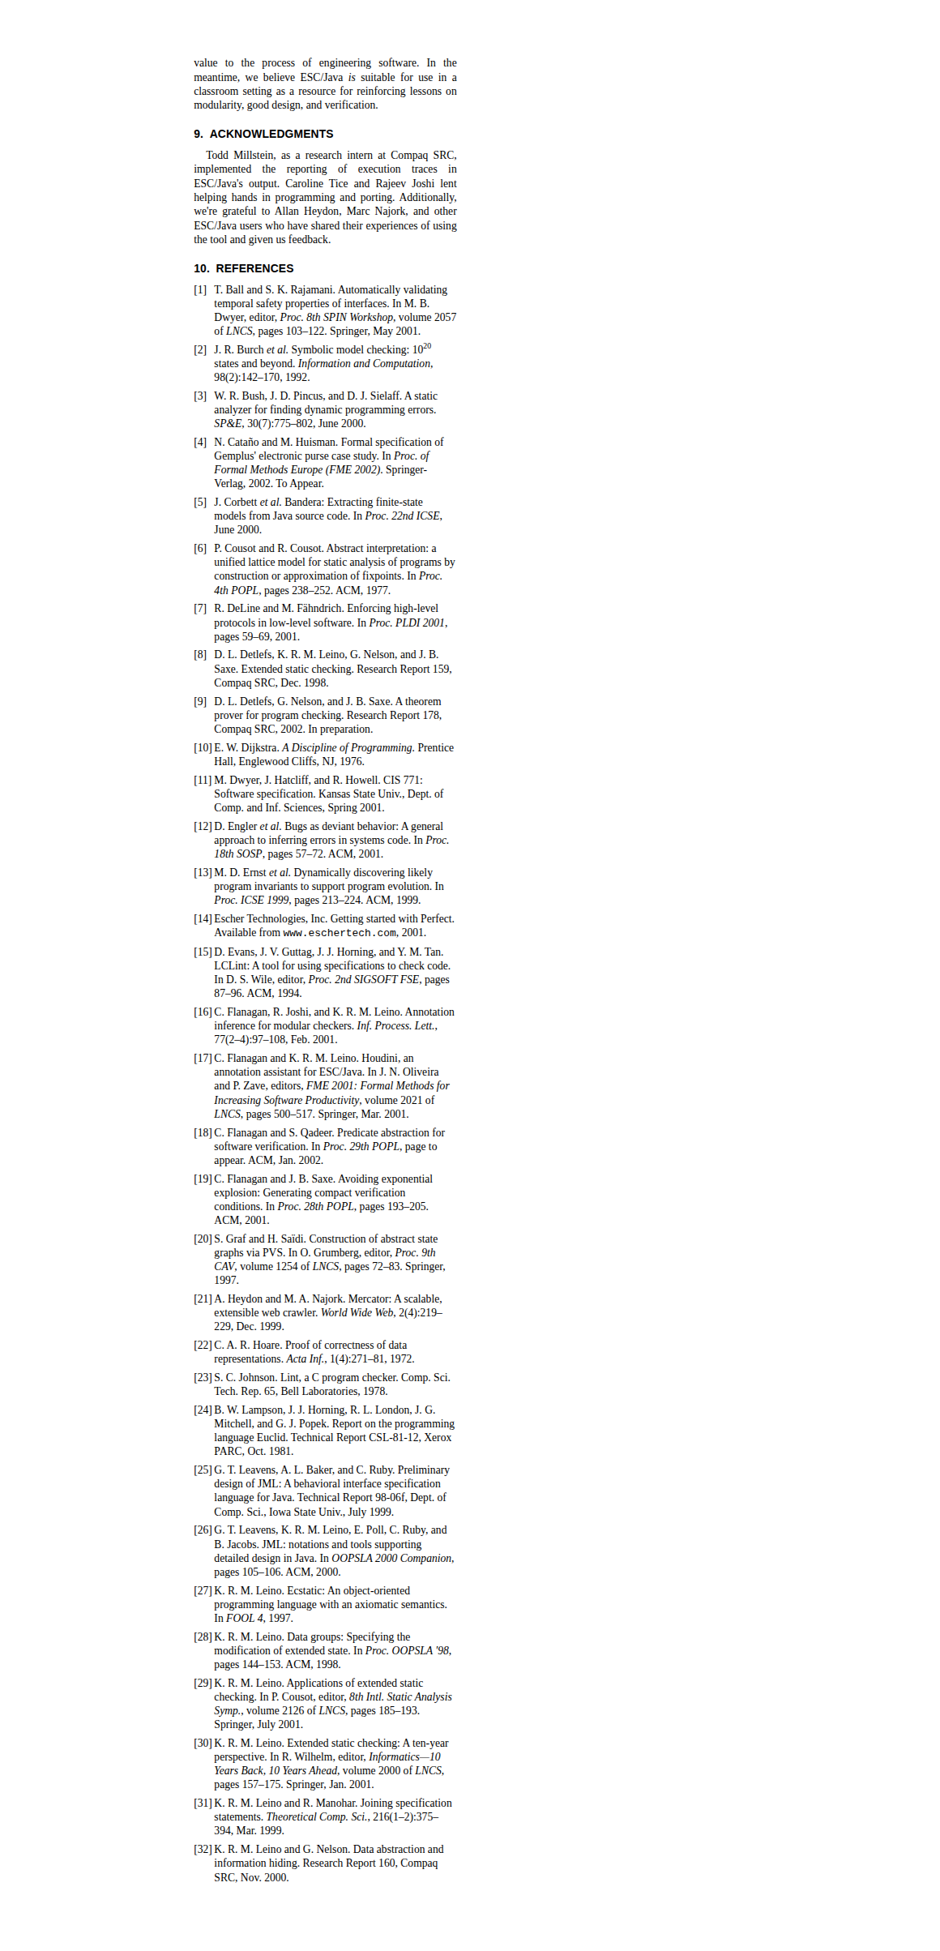value to the process of engineering software. In the meantime, we believe ESC/Java is suitable for use in a classroom setting as a resource for reinforcing lessons on modularity, good design, and verification.
9. ACKNOWLEDGMENTS
Todd Millstein, as a research intern at Compaq SRC, implemented the reporting of execution traces in ESC/Java's output. Caroline Tice and Rajeev Joshi lent helping hands in programming and porting. Additionally, we're grateful to Allan Heydon, Marc Najork, and other ESC/Java users who have shared their experiences of using the tool and given us feedback.
10. REFERENCES
[1] T. Ball and S. K. Rajamani. Automatically validating temporal safety properties of interfaces. In M. B. Dwyer, editor, Proc. 8th SPIN Workshop, volume 2057 of LNCS, pages 103–122. Springer, May 2001.
[2] J. R. Burch et al. Symbolic model checking: 1020 states and beyond. Information and Computation, 98(2):142–170, 1992.
[3] W. R. Bush, J. D. Pincus, and D. J. Sielaff. A static analyzer for finding dynamic programming errors. SP&E, 30(7):775–802, June 2000.
[4] N. Cataño and M. Huisman. Formal specification of Gemplus' electronic purse case study. In Proc. of Formal Methods Europe (FME 2002). Springer-Verlag, 2002. To Appear.
[5] J. Corbett et al. Bandera: Extracting finite-state models from Java source code. In Proc. 22nd ICSE, June 2000.
[6] P. Cousot and R. Cousot. Abstract interpretation: a unified lattice model for static analysis of programs by construction or approximation of fixpoints. In Proc. 4th POPL, pages 238–252. ACM, 1977.
[7] R. DeLine and M. Fähndrich. Enforcing high-level protocols in low-level software. In Proc. PLDI 2001, pages 59–69, 2001.
[8] D. L. Detlefs, K. R. M. Leino, G. Nelson, and J. B. Saxe. Extended static checking. Research Report 159, Compaq SRC, Dec. 1998.
[9] D. L. Detlefs, G. Nelson, and J. B. Saxe. A theorem prover for program checking. Research Report 178, Compaq SRC, 2002. In preparation.
[10] E. W. Dijkstra. A Discipline of Programming. Prentice Hall, Englewood Cliffs, NJ, 1976.
[11] M. Dwyer, J. Hatcliff, and R. Howell. CIS 771: Software specification. Kansas State Univ., Dept. of Comp. and Inf. Sciences, Spring 2001.
[12] D. Engler et al. Bugs as deviant behavior: A general approach to inferring errors in systems code. In Proc. 18th SOSP, pages 57–72. ACM, 2001.
[13] M. D. Ernst et al. Dynamically discovering likely program invariants to support program evolution. In Proc. ICSE 1999, pages 213–224. ACM, 1999.
[14] Escher Technologies, Inc. Getting started with Perfect. Available from www.eschertech.com, 2001.
[15] D. Evans, J. V. Guttag, J. J. Horning, and Y. M. Tan. LCLint: A tool for using specifications to check code. In D. S. Wile, editor, Proc. 2nd SIGSOFT FSE, pages 87–96. ACM, 1994.
[16] C. Flanagan, R. Joshi, and K. R. M. Leino. Annotation inference for modular checkers. Inf. Process. Lett., 77(2–4):97–108, Feb. 2001.
[17] C. Flanagan and K. R. M. Leino. Houdini, an annotation assistant for ESC/Java. In J. N. Oliveira and P. Zave, editors, FME 2001: Formal Methods for Increasing Software Productivity, volume 2021 of LNCS, pages 500–517. Springer, Mar. 2001.
[18] C. Flanagan and S. Qadeer. Predicate abstraction for software verification. In Proc. 29th POPL, page to appear. ACM, Jan. 2002.
[19] C. Flanagan and J. B. Saxe. Avoiding exponential explosion: Generating compact verification conditions. In Proc. 28th POPL, pages 193–205. ACM, 2001.
[20] S. Graf and H. Saïdi. Construction of abstract state graphs via PVS. In O. Grumberg, editor, Proc. 9th CAV, volume 1254 of LNCS, pages 72–83. Springer, 1997.
[21] A. Heydon and M. A. Najork. Mercator: A scalable, extensible web crawler. World Wide Web, 2(4):219–229, Dec. 1999.
[22] C. A. R. Hoare. Proof of correctness of data representations. Acta Inf., 1(4):271–81, 1972.
[23] S. C. Johnson. Lint, a C program checker. Comp. Sci. Tech. Rep. 65, Bell Laboratories, 1978.
[24] B. W. Lampson, J. J. Horning, R. L. London, J. G. Mitchell, and G. J. Popek. Report on the programming language Euclid. Technical Report CSL-81-12, Xerox PARC, Oct. 1981.
[25] G. T. Leavens, A. L. Baker, and C. Ruby. Preliminary design of JML: A behavioral interface specification language for Java. Technical Report 98-06f, Dept. of Comp. Sci., Iowa State Univ., July 1999.
[26] G. T. Leavens, K. R. M. Leino, E. Poll, C. Ruby, and B. Jacobs. JML: notations and tools supporting detailed design in Java. In OOPSLA 2000 Companion, pages 105–106. ACM, 2000.
[27] K. R. M. Leino. Ecstatic: An object-oriented programming language with an axiomatic semantics. In FOOL 4, 1997.
[28] K. R. M. Leino. Data groups: Specifying the modification of extended state. In Proc. OOPSLA '98, pages 144–153. ACM, 1998.
[29] K. R. M. Leino. Applications of extended static checking. In P. Cousot, editor, 8th Intl. Static Analysis Symp., volume 2126 of LNCS, pages 185–193. Springer, July 2001.
[30] K. R. M. Leino. Extended static checking: A ten-year perspective. In R. Wilhelm, editor, Informatics—10 Years Back, 10 Years Ahead, volume 2000 of LNCS, pages 157–175. Springer, Jan. 2001.
[31] K. R. M. Leino and R. Manohar. Joining specification statements. Theoretical Comp. Sci., 216(1–2):375–394, Mar. 1999.
[32] K. R. M. Leino and G. Nelson. Data abstraction and information hiding. Research Report 160, Compaq SRC, Nov. 2000.